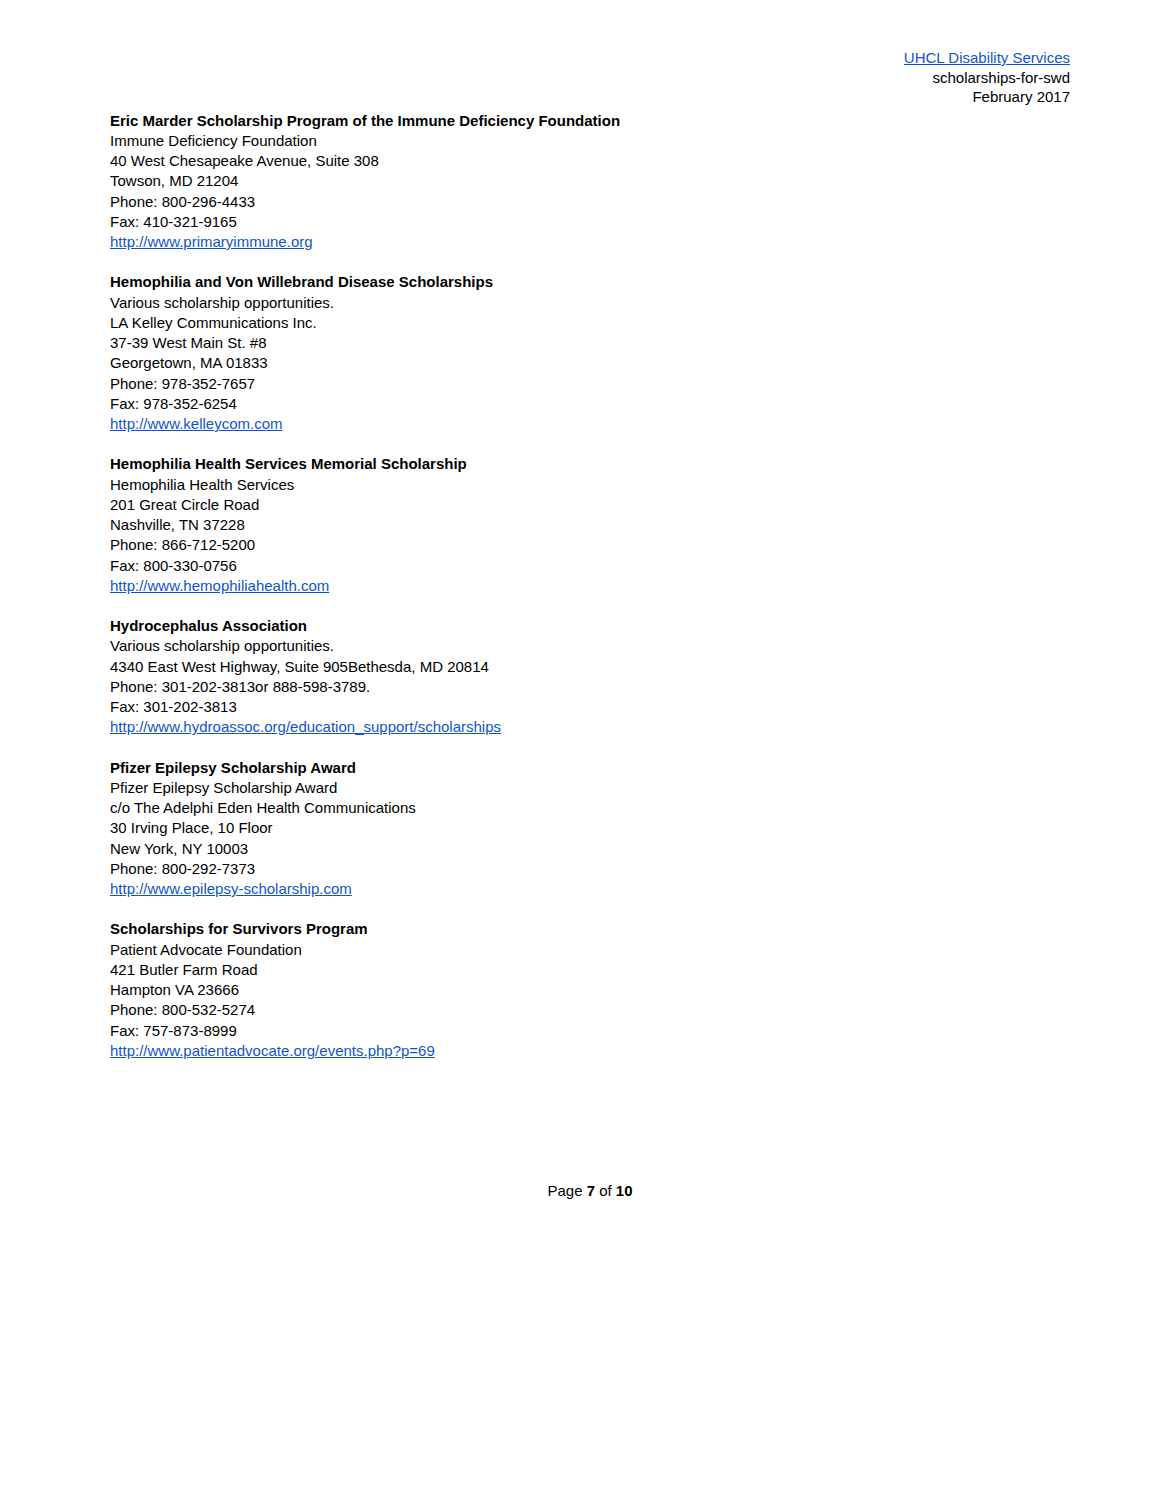UHCL Disability Services
scholarships-for-swd
February 2017
Eric Marder Scholarship Program of the Immune Deficiency Foundation
Immune Deficiency Foundation
40 West Chesapeake Avenue, Suite 308
Towson, MD 21204
Phone: 800-296-4433
Fax: 410-321-9165
http://www.primaryimmune.org
Hemophilia and Von Willebrand Disease Scholarships
Various scholarship opportunities.
LA Kelley Communications Inc.
37-39 West Main St. #8
Georgetown, MA 01833
Phone: 978-352-7657
Fax: 978-352-6254
http://www.kelleycom.com
Hemophilia Health Services Memorial Scholarship
Hemophilia Health Services
201 Great Circle Road
Nashville, TN 37228
Phone: 866-712-5200
Fax: 800-330-0756
http://www.hemophiliahealth.com
Hydrocephalus Association
Various scholarship opportunities.
4340 East West Highway, Suite 905Bethesda, MD 20814
Phone: 301-202-3813or 888-598-3789.
Fax: 301-202-3813
http://www.hydroassoc.org/education_support/scholarships
Pfizer Epilepsy Scholarship Award
Pfizer Epilepsy Scholarship Award
c/o The Adelphi Eden Health Communications
30 Irving Place, 10 Floor
New York, NY 10003
Phone: 800-292-7373
http://www.epilepsy-scholarship.com
Scholarships for Survivors Program
Patient Advocate Foundation
421 Butler Farm Road
Hampton VA 23666
Phone: 800-532-5274
Fax: 757-873-8999
http://www.patientadvocate.org/events.php?p=69
Page 7 of 10